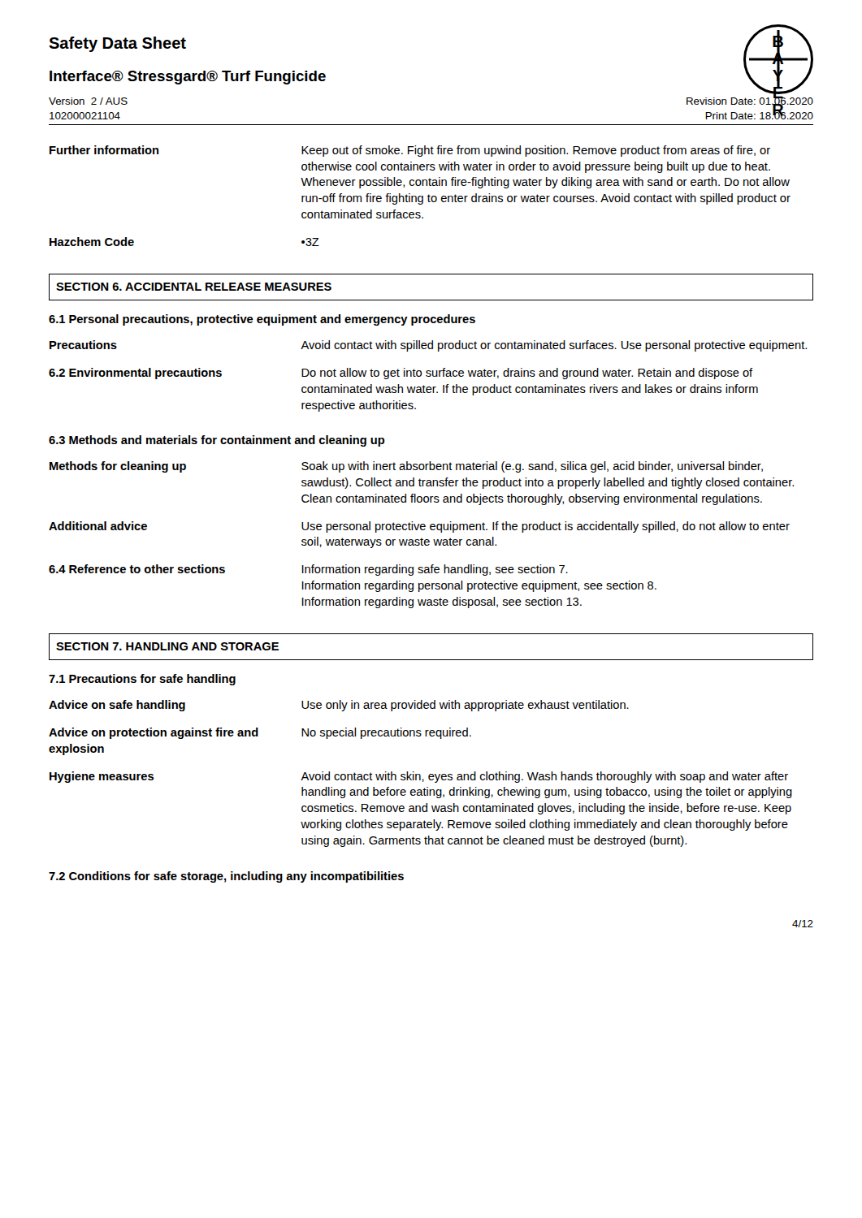BAYER
Safety Data Sheet
Interface® Stressgard® Turf Fungicide
Version 2 / AUS
102000021104
Revision Date: 01.06.2020
Print Date: 18.06.2020
| Further information | Keep out of smoke. Fight fire from upwind position. Remove product from areas of fire, or otherwise cool containers with water in order to avoid pressure being built up due to heat. Whenever possible, contain fire-fighting water by diking area with sand or earth. Do not allow run-off from fire fighting to enter drains or water courses. Avoid contact with spilled product or contaminated surfaces. |
| Hazchem Code | •3Z |
SECTION 6. ACCIDENTAL RELEASE MEASURES
6.1 Personal precautions, protective equipment and emergency procedures
| Precautions | Avoid contact with spilled product or contaminated surfaces. Use personal protective equipment. |
| 6.2 Environmental precautions | Do not allow to get into surface water, drains and ground water. Retain and dispose of contaminated wash water. If the product contaminates rivers and lakes or drains inform respective authorities. |
6.3 Methods and materials for containment and cleaning up
| Methods for cleaning up | Soak up with inert absorbent material (e.g. sand, silica gel, acid binder, universal binder, sawdust). Collect and transfer the product into a properly labelled and tightly closed container. Clean contaminated floors and objects thoroughly, observing environmental regulations. |
| Additional advice | Use personal protective equipment. If the product is accidentally spilled, do not allow to enter soil, waterways or waste water canal. |
| 6.4 Reference to other sections | Information regarding safe handling, see section 7. Information regarding personal protective equipment, see section 8. Information regarding waste disposal, see section 13. |
SECTION 7. HANDLING AND STORAGE
7.1 Precautions for safe handling
| Advice on safe handling | Use only in area provided with appropriate exhaust ventilation. |
| Advice on protection against fire and explosion | No special precautions required. |
| Hygiene measures | Avoid contact with skin, eyes and clothing. Wash hands thoroughly with soap and water after handling and before eating, drinking, chewing gum, using tobacco, using the toilet or applying cosmetics. Remove and wash contaminated gloves, including the inside, before re-use. Keep working clothes separately. Remove soiled clothing immediately and clean thoroughly before using again. Garments that cannot be cleaned must be destroyed (burnt). |
7.2 Conditions for safe storage, including any incompatibilities
4/12